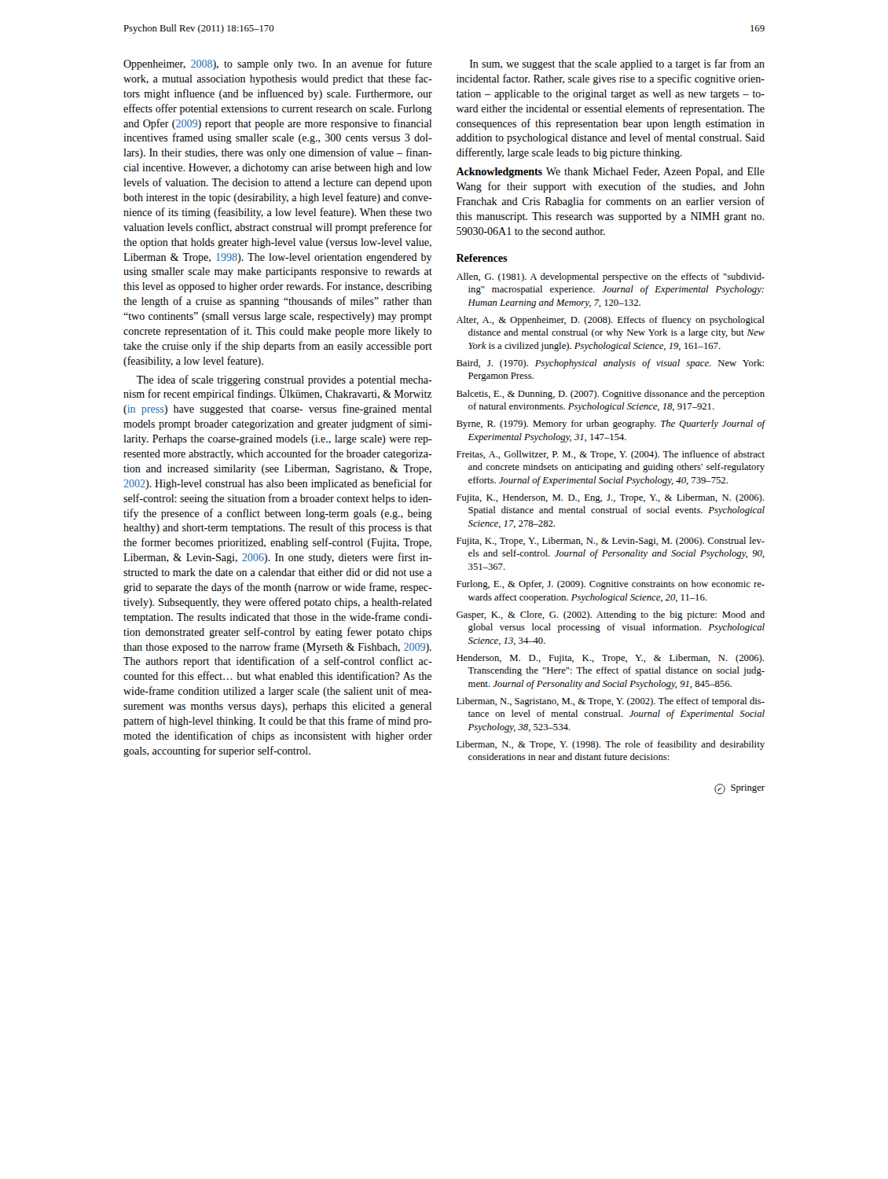Psychon Bull Rev (2011) 18:165–170 169
Oppenheimer, 2008), to sample only two. In an avenue for future work, a mutual association hypothesis would predict that these factors might influence (and be influenced by) scale. Furthermore, our effects offer potential extensions to current research on scale. Furlong and Opfer (2009) report that people are more responsive to financial incentives framed using smaller scale (e.g., 300 cents versus 3 dollars). In their studies, there was only one dimension of value – financial incentive. However, a dichotomy can arise between high and low levels of valuation. The decision to attend a lecture can depend upon both interest in the topic (desirability, a high level feature) and convenience of its timing (feasibility, a low level feature). When these two valuation levels conflict, abstract construal will prompt preference for the option that holds greater high-level value (versus low-level value, Liberman & Trope, 1998). The low-level orientation engendered by using smaller scale may make participants responsive to rewards at this level as opposed to higher order rewards. For instance, describing the length of a cruise as spanning “thousands of miles” rather than “two continents” (small versus large scale, respectively) may prompt concrete representation of it. This could make people more likely to take the cruise only if the ship departs from an easily accessible port (feasibility, a low level feature).
The idea of scale triggering construal provides a potential mechanism for recent empirical findings. Ülkümen, Chakravarti, & Morwitz (in press) have suggested that coarse- versus fine-grained mental models prompt broader categorization and greater judgment of similarity. Perhaps the coarse-grained models (i.e., large scale) were represented more abstractly, which accounted for the broader categorization and increased similarity (see Liberman, Sagristano, & Trope, 2002). High-level construal has also been implicated as beneficial for self-control: seeing the situation from a broader context helps to identify the presence of a conflict between long-term goals (e.g., being healthy) and short-term temptations. The result of this process is that the former becomes prioritized, enabling self-control (Fujita, Trope, Liberman, & Levin-Sagi, 2006). In one study, dieters were first instructed to mark the date on a calendar that either did or did not use a grid to separate the days of the month (narrow or wide frame, respectively). Subsequently, they were offered potato chips, a health-related temptation. The results indicated that those in the wide-frame condition demonstrated greater self-control by eating fewer potato chips than those exposed to the narrow frame (Myrseth & Fishbach, 2009). The authors report that identification of a self-control conflict accounted for this effect… but what enabled this identification? As the wide-frame condition utilized a larger scale (the salient unit of measurement was months versus days), perhaps this elicited a general pattern of high-level thinking. It could be that this frame of mind promoted the identification of chips as inconsistent with higher order goals, accounting for superior self-control.
In sum, we suggest that the scale applied to a target is far from an incidental factor. Rather, scale gives rise to a specific cognitive orientation – applicable to the original target as well as new targets – toward either the incidental or essential elements of representation. The consequences of this representation bear upon length estimation in addition to psychological distance and level of mental construal. Said differently, large scale leads to big picture thinking.
Acknowledgments We thank Michael Feder, Azeen Popal, and Elle Wang for their support with execution of the studies, and John Franchak and Cris Rabaglia for comments on an earlier version of this manuscript. This research was supported by a NIMH grant no. 59030-06A1 to the second author.
References
Allen, G. (1981). A developmental perspective on the effects of "subdividing" macrospatial experience. Journal of Experimental Psychology: Human Learning and Memory, 7, 120–132.
Alter, A., & Oppenheimer, D. (2008). Effects of fluency on psychological distance and mental construal (or why New York is a large city, but New York is a civilized jungle). Psychological Science, 19, 161–167.
Baird, J. (1970). Psychophysical analysis of visual space. New York: Pergamon Press.
Balcetis, E., & Dunning, D. (2007). Cognitive dissonance and the perception of natural environments. Psychological Science, 18, 917–921.
Byrne, R. (1979). Memory for urban geography. The Quarterly Journal of Experimental Psychology, 31, 147–154.
Freitas, A., Gollwitzer, P. M., & Trope, Y. (2004). The influence of abstract and concrete mindsets on anticipating and guiding others' self-regulatory efforts. Journal of Experimental Social Psychology, 40, 739–752.
Fujita, K., Henderson, M. D., Eng, J., Trope, Y., & Liberman, N. (2006). Spatial distance and mental construal of social events. Psychological Science, 17, 278–282.
Fujita, K., Trope, Y., Liberman, N., & Levin-Sagi, M. (2006). Construal levels and self-control. Journal of Personality and Social Psychology, 90, 351–367.
Furlong, E., & Opfer, J. (2009). Cognitive constraints on how economic rewards affect cooperation. Psychological Science, 20, 11–16.
Gasper, K., & Clore, G. (2002). Attending to the big picture: Mood and global versus local processing of visual information. Psychological Science, 13, 34–40.
Henderson, M. D., Fujita, K., Trope, Y., & Liberman, N. (2006). Transcending the "Here": The effect of spatial distance on social judgment. Journal of Personality and Social Psychology, 91, 845–856.
Liberman, N., Sagristano, M., & Trope, Y. (2002). The effect of temporal distance on level of mental construal. Journal of Experimental Social Psychology, 38, 523–534.
Liberman, N., & Trope, Y. (1998). The role of feasibility and desirability considerations in near and distant future decisions:
Springer